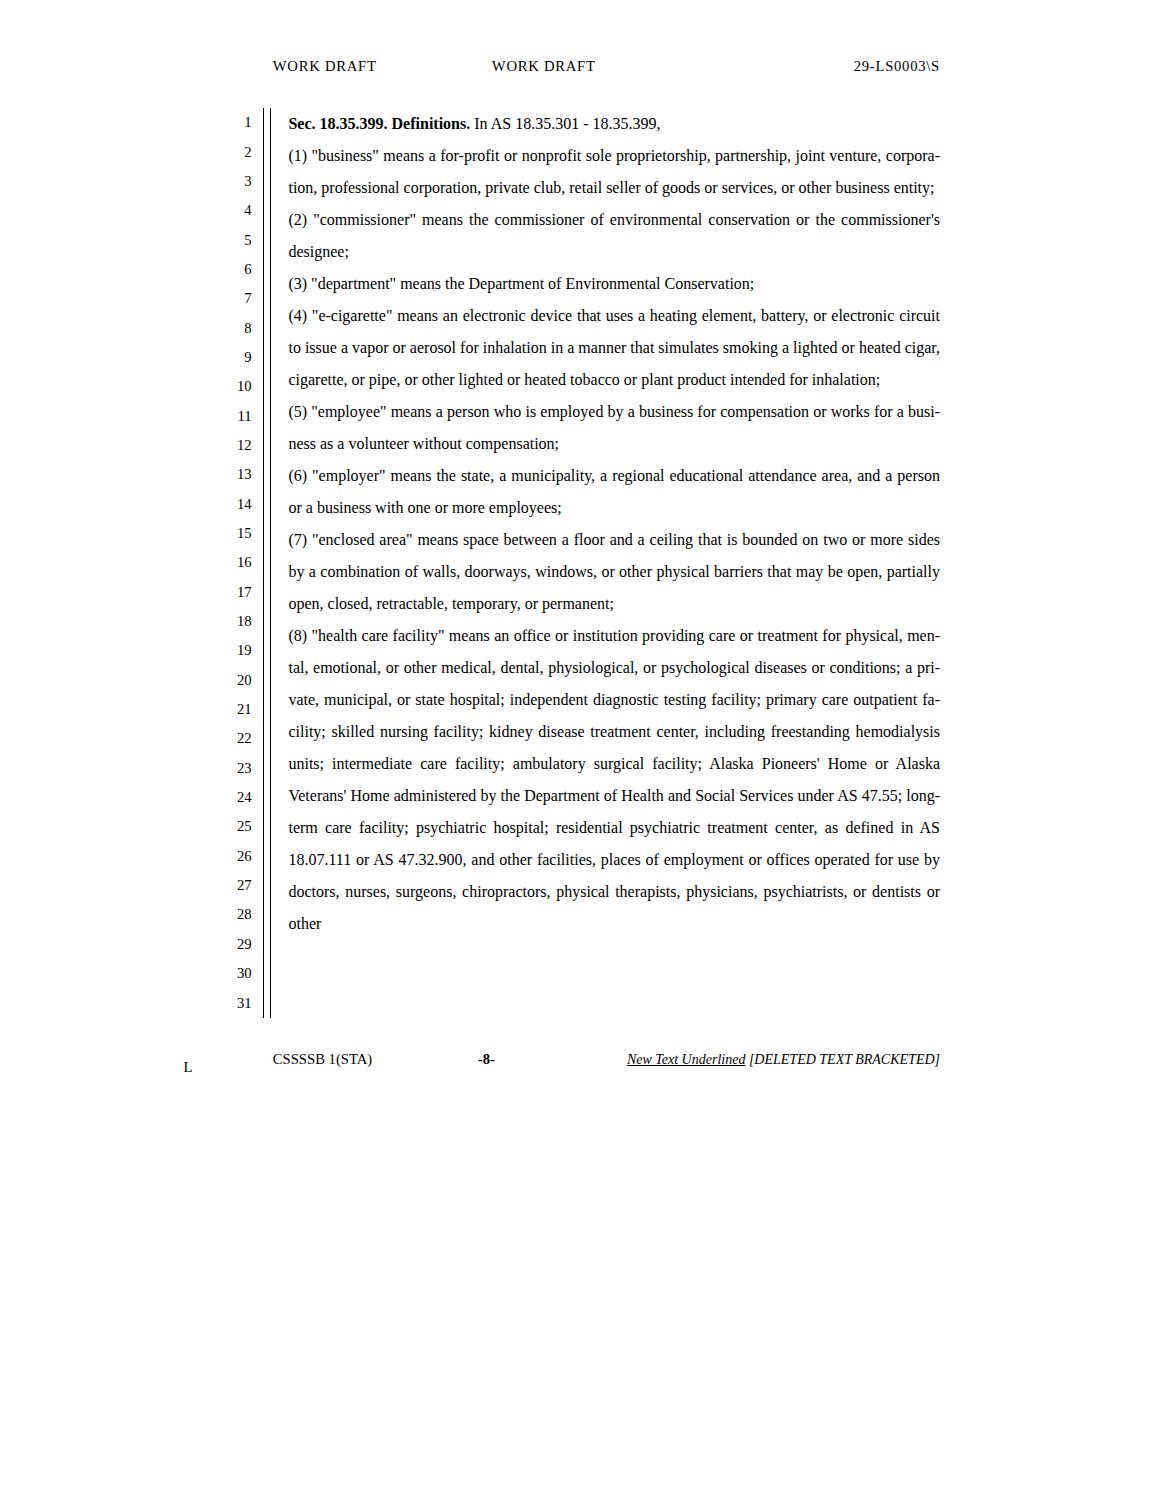WORK DRAFT WORK DRAFT 29-LS0003\S
1
2
3
4
5
6
7
8
9
10
11
12
13
14
15
16
17
18
19
20
21
22
23
24
25
26
27
28
29
30
31
Sec. 18.35.399. Definitions. In AS 18.35.301 - 18.35.399,
(1) "business" means a for-profit or nonprofit sole proprietorship, partnership, joint venture, corporation, professional corporation, private club, retail seller of goods or services, or other business entity;
(2) "commissioner" means the commissioner of environmental conservation or the commissioner's designee;
(3) "department" means the Department of Environmental Conservation;
(4) "e-cigarette" means an electronic device that uses a heating element, battery, or electronic circuit to issue a vapor or aerosol for inhalation in a manner that simulates smoking a lighted or heated cigar, cigarette, or pipe, or other lighted or heated tobacco or plant product intended for inhalation;
(5) "employee" means a person who is employed by a business for compensation or works for a business as a volunteer without compensation;
(6) "employer" means the state, a municipality, a regional educational attendance area, and a person or a business with one or more employees;
(7) "enclosed area" means space between a floor and a ceiling that is bounded on two or more sides by a combination of walls, doorways, windows, or other physical barriers that may be open, partially open, closed, retractable, temporary, or permanent;
(8) "health care facility" means an office or institution providing care or treatment for physical, mental, emotional, or other medical, dental, physiological, or psychological diseases or conditions; a private, municipal, or state hospital; independent diagnostic testing facility; primary care outpatient facility; skilled nursing facility; kidney disease treatment center, including freestanding hemodialysis units; intermediate care facility; ambulatory surgical facility; Alaska Pioneers' Home or Alaska Veterans' Home administered by the Department of Health and Social Services under AS 47.55; long-term care facility; psychiatric hospital; residential psychiatric treatment center, as defined in AS 18.07.111 or AS 47.32.900, and other facilities, places of employment or offices operated for use by doctors, nurses, surgeons, chiropractors, physical therapists, physicians, psychiatrists, or dentists or other
CSSSSB 1(STA) -8- New Text Underlined [DELETED TEXT BRACKETED]
L